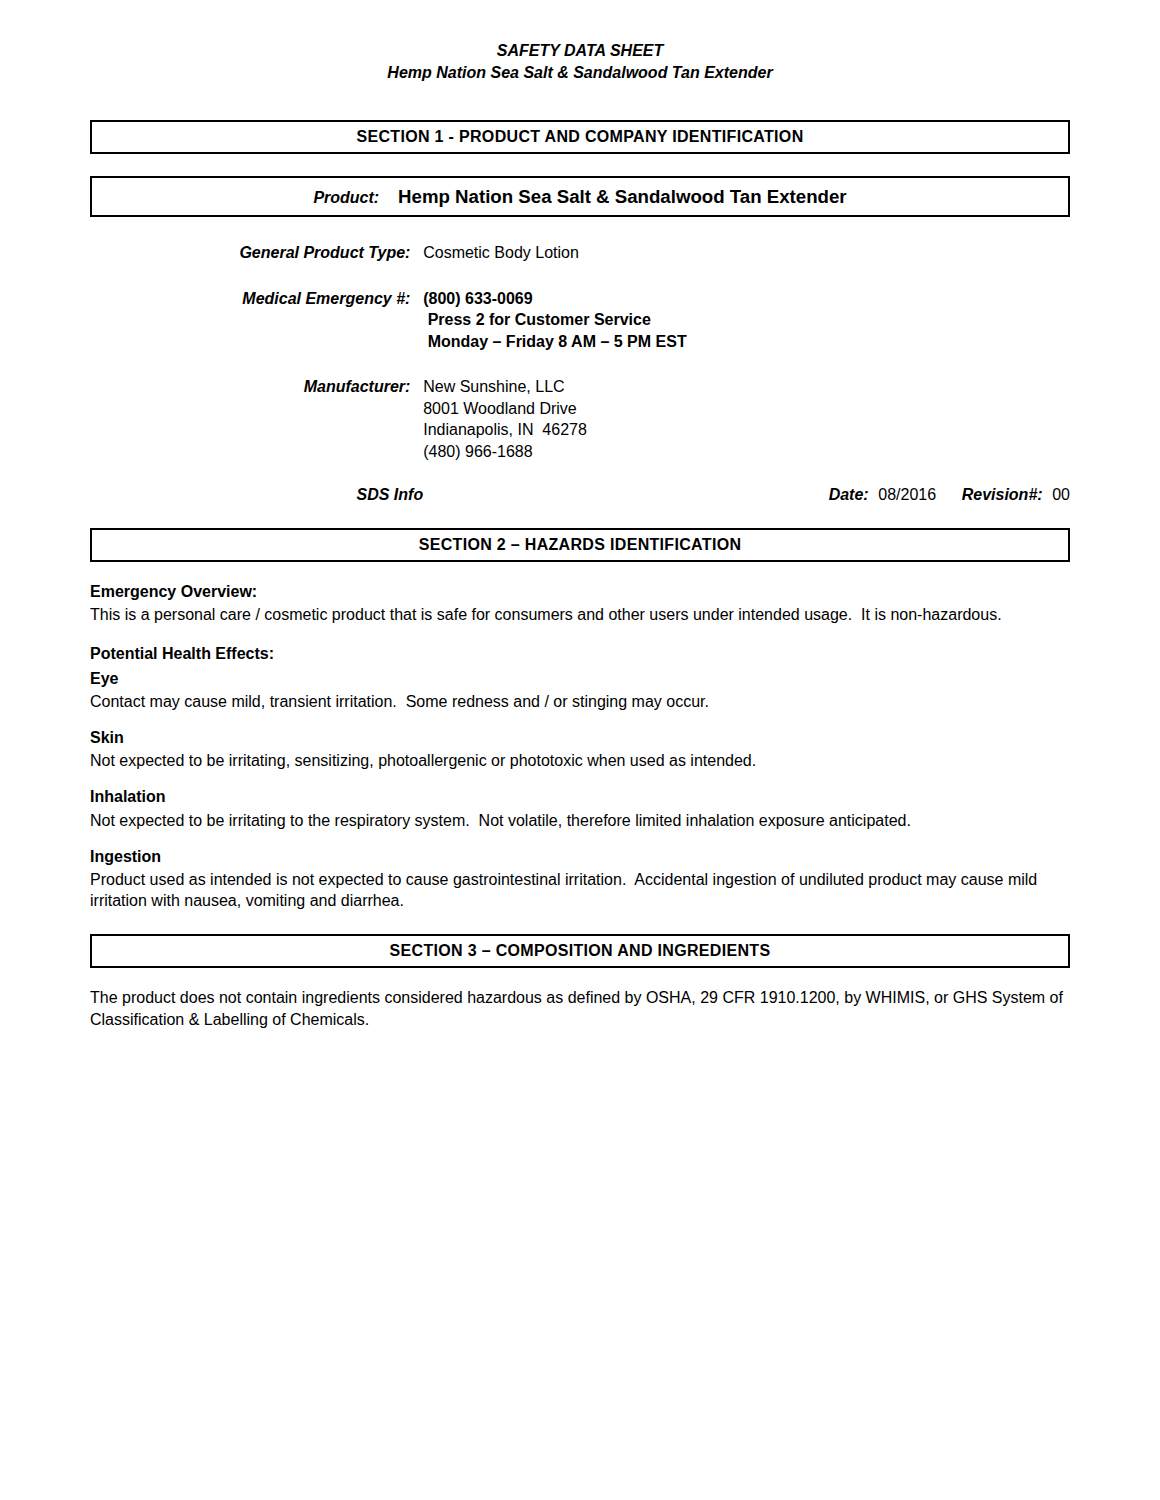SAFETY DATA SHEET
Hemp Nation Sea Salt & Sandalwood Tan Extender
SECTION 1 - PRODUCT AND COMPANY IDENTIFICATION
Product: Hemp Nation Sea Salt & Sandalwood Tan Extender
| General Product Type: | Cosmetic Body Lotion |
| Medical Emergency #: | (800) 633-0069 Press 2 for Customer Service Monday – Friday 8 AM – 5 PM EST |
| Manufacturer: | New Sunshine, LLC 8001 Woodland Drive Indianapolis, IN 46278 (480) 966-1688 |
SDS Info Date: 08/2016 Revision#: 00
SECTION 2 – HAZARDS IDENTIFICATION
Emergency Overview:
This is a personal care / cosmetic product that is safe for consumers and other users under intended usage. It is non-hazardous.
Potential Health Effects:
Eye
Contact may cause mild, transient irritation. Some redness and / or stinging may occur.
Skin
Not expected to be irritating, sensitizing, photoallergenic or phototoxic when used as intended.
Inhalation
Not expected to be irritating to the respiratory system. Not volatile, therefore limited inhalation exposure anticipated.
Ingestion
Product used as intended is not expected to cause gastrointestinal irritation. Accidental ingestion of undiluted product may cause mild irritation with nausea, vomiting and diarrhea.
SECTION 3 – COMPOSITION AND INGREDIENTS
The product does not contain ingredients considered hazardous as defined by OSHA, 29 CFR 1910.1200, by WHIMIS, or GHS System of Classification & Labelling of Chemicals.